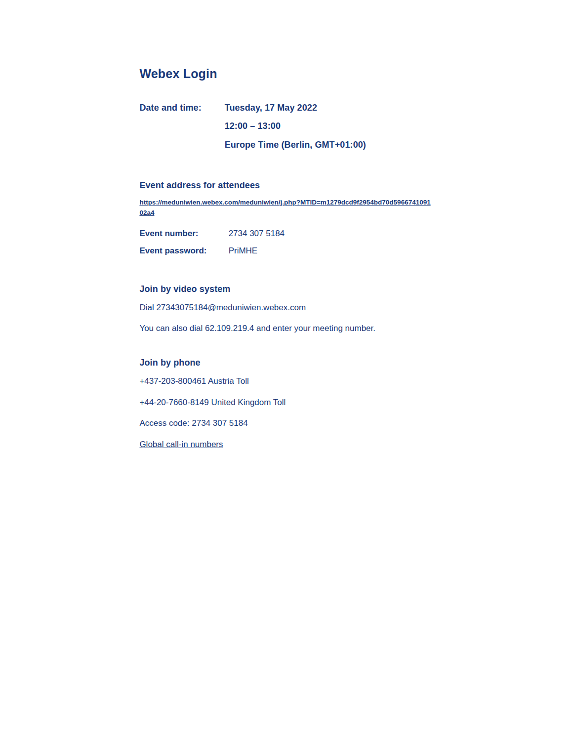Webex Login
| Date and time: | Tuesday, 17 May 2022 |
| | 12:00 – 13:00 |
| | Europe Time (Berlin, GMT+01:00) |
Event address for attendees
https://meduniwien.webex.com/meduniwien/j.php?MTID=m1279dcd9f2954bd70d596674109102a4
| Event number: | 2734 307 5184 |
| Event password: | PriMHE |
Join by video system
Dial 27343075184@meduniwien.webex.com
You can also dial 62.109.219.4 and enter your meeting number.
Join by phone
+437-203-800461 Austria Toll
+44-20-7660-8149 United Kingdom Toll
Access code: 2734 307 5184
Global call-in numbers